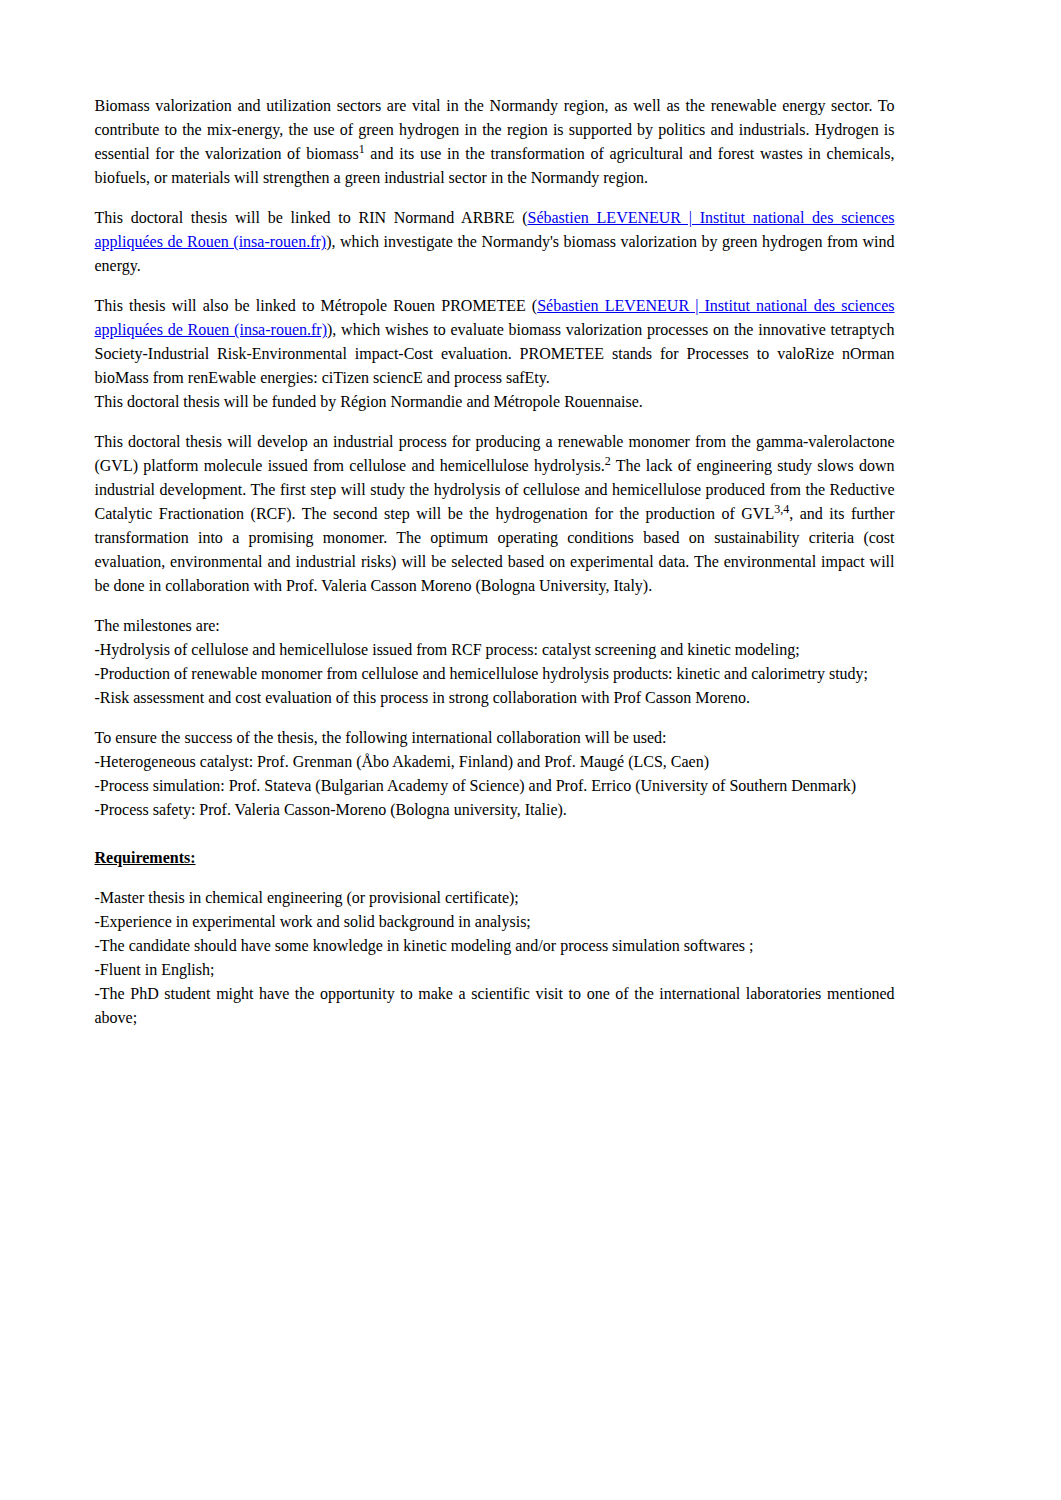Biomass valorization and utilization sectors are vital in the Normandy region, as well as the renewable energy sector. To contribute to the mix-energy, the use of green hydrogen in the region is supported by politics and industrials. Hydrogen is essential for the valorization of biomass1 and its use in the transformation of agricultural and forest wastes in chemicals, biofuels, or materials will strengthen a green industrial sector in the Normandy region.
This doctoral thesis will be linked to RIN Normand ARBRE (Sébastien LEVENEUR | Institut national des sciences appliquées de Rouen (insa-rouen.fr)), which investigate the Normandy's biomass valorization by green hydrogen from wind energy.
This thesis will also be linked to Métropole Rouen PROMETEE (Sébastien LEVENEUR | Institut national des sciences appliquées de Rouen (insa-rouen.fr)), which wishes to evaluate biomass valorization processes on the innovative tetraptych Society-Industrial Risk-Environmental impact-Cost evaluation. PROMETEE stands for Processes to valoRize nOrman bioMass from renEwable energies: ciTizen sciencE and process safEty.
This doctoral thesis will be funded by Région Normandie and Métropole Rouennaise.
This doctoral thesis will develop an industrial process for producing a renewable monomer from the gamma-valerolactone (GVL) platform molecule issued from cellulose and hemicellulose hydrolysis.2 The lack of engineering study slows down industrial development. The first step will study the hydrolysis of cellulose and hemicellulose produced from the Reductive Catalytic Fractionation (RCF). The second step will be the hydrogenation for the production of GVL3,4, and its further transformation into a promising monomer. The optimum operating conditions based on sustainability criteria (cost evaluation, environmental and industrial risks) will be selected based on experimental data. The environmental impact will be done in collaboration with Prof. Valeria Casson Moreno (Bologna University, Italy).
The milestones are:
-Hydrolysis of cellulose and hemicellulose issued from RCF process: catalyst screening and kinetic modeling;
-Production of renewable monomer from cellulose and hemicellulose hydrolysis products: kinetic and calorimetry study;
-Risk assessment and cost evaluation of this process in strong collaboration with Prof Casson Moreno.
To ensure the success of the thesis, the following international collaboration will be used:
-Heterogeneous catalyst: Prof. Grenman (Åbo Akademi, Finland) and Prof. Maugé (LCS, Caen)
-Process simulation: Prof. Stateva (Bulgarian Academy of Science) and Prof. Errico (University of Southern Denmark)
-Process safety: Prof. Valeria Casson-Moreno (Bologna university, Italie).
Requirements:
-Master thesis in chemical engineering (or provisional certificate);
-Experience in experimental work and solid background in analysis;
-The candidate should have some knowledge in kinetic modeling and/or process simulation softwares ;
-Fluent in English;
-The PhD student might have the opportunity to make a scientific visit to one of the international laboratories mentioned above;